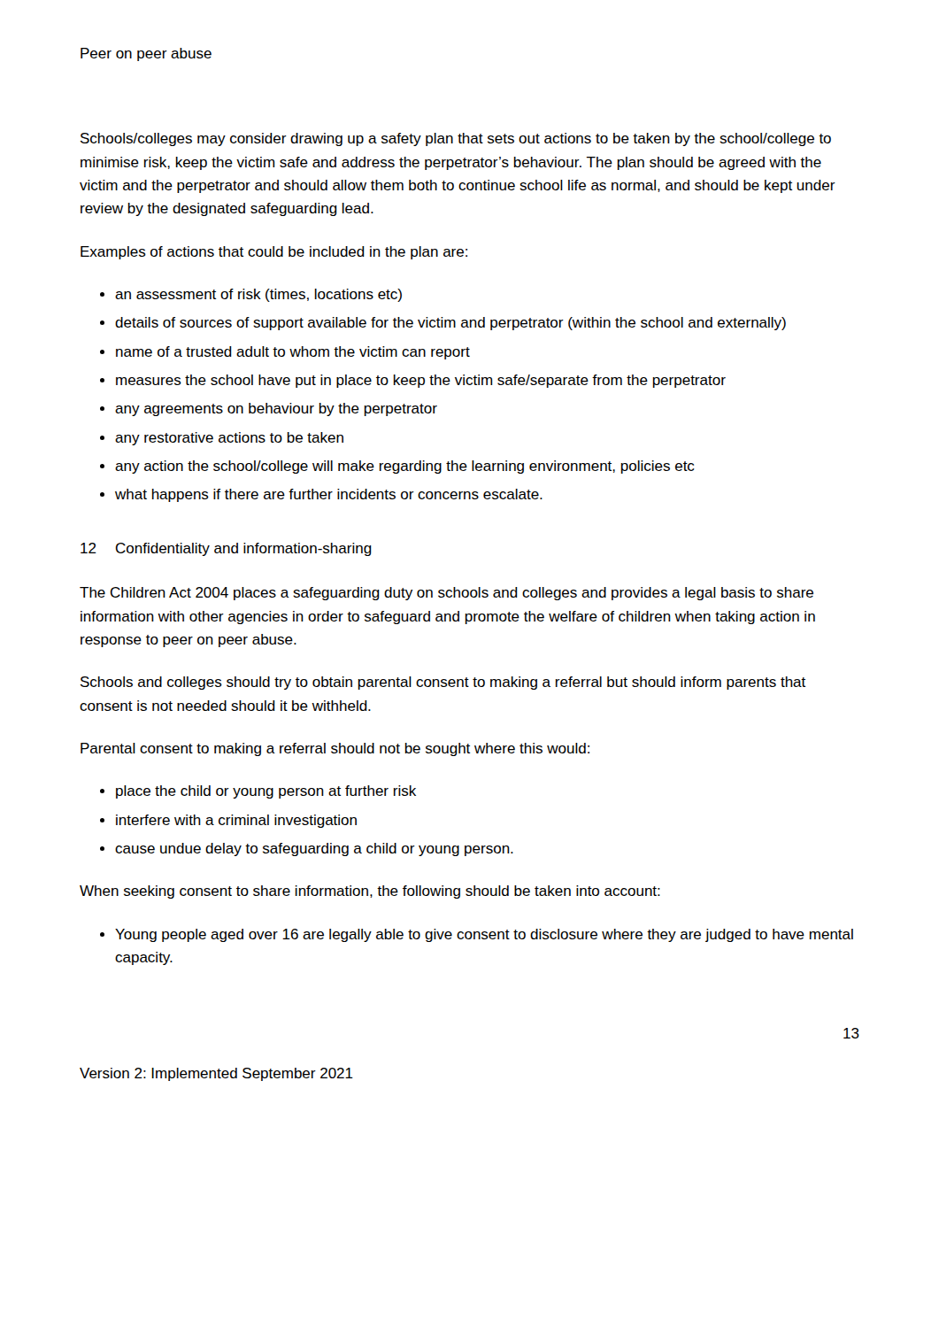Peer on peer abuse
Schools/colleges may consider drawing up a safety plan that sets out actions to be taken by the school/college to minimise risk, keep the victim safe and address the perpetrator’s behaviour. The plan should be agreed with the victim and the perpetrator and should allow them both to continue school life as normal, and should be kept under review by the designated safeguarding lead.
Examples of actions that could be included in the plan are:
an assessment of risk (times, locations etc)
details of sources of support available for the victim and perpetrator (within the school and externally)
name of a trusted adult to whom the victim can report
measures the school have put in place to keep the victim safe/separate from the perpetrator
any agreements on behaviour by the perpetrator
any restorative actions to be taken
any action the school/college will make regarding the learning environment, policies etc
what happens if there are further incidents or concerns escalate.
12 Confidentiality and information-sharing
The Children Act 2004 places a safeguarding duty on schools and colleges and provides a legal basis to share information with other agencies in order to safeguard and promote the welfare of children when taking action in response to peer on peer abuse.
Schools and colleges should try to obtain parental consent to making a referral but should inform parents that consent is not needed should it be withheld.
Parental consent to making a referral should not be sought where this would:
place the child or young person at further risk
interfere with a criminal investigation
cause undue delay to safeguarding a child or young person.
When seeking consent to share information, the following should be taken into account:
Young people aged over 16 are legally able to give consent to disclosure where they are judged to have mental capacity.
13
Version 2: Implemented September 2021